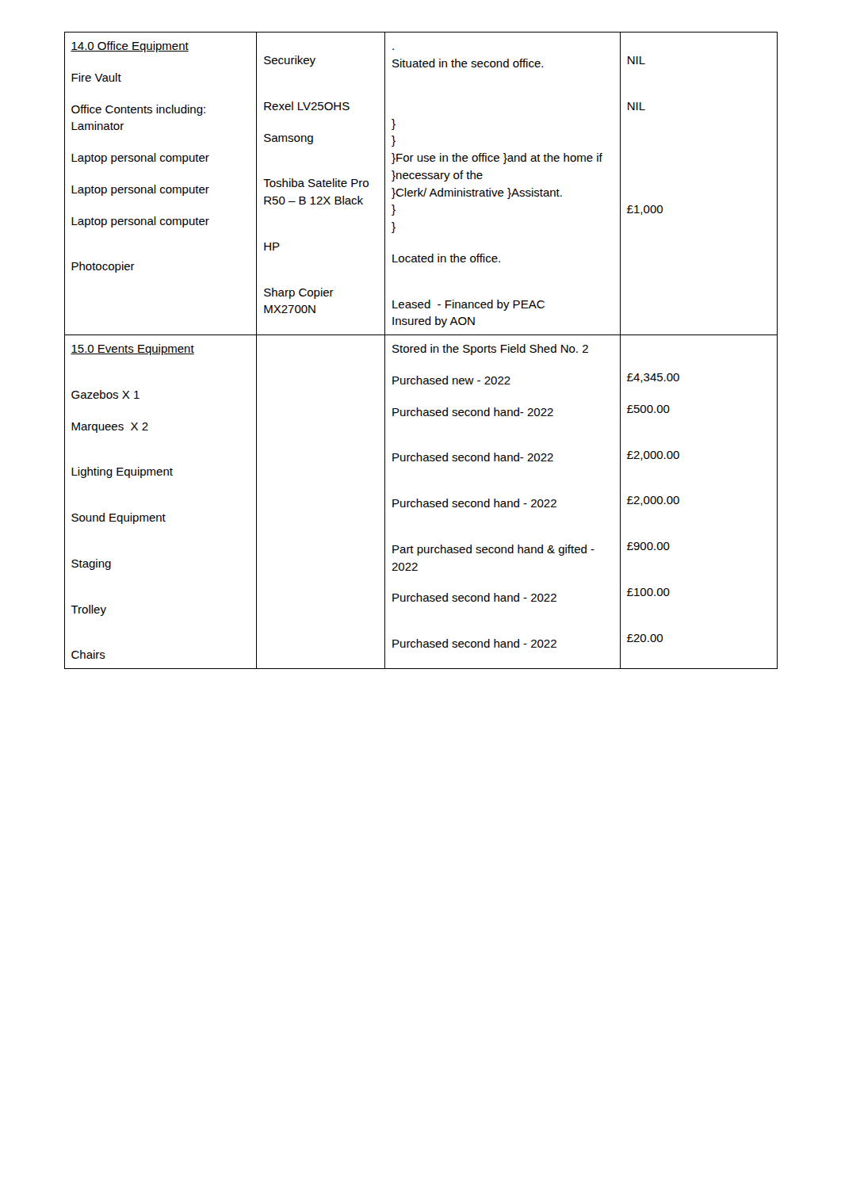| 14.0 Office Equipment Fire Vault Office Contents including: Laminator Laptop personal computer Laptop personal computer Laptop personal computer Photocopier | Securikey Rexel LV25OHS Samsong Toshiba Satelite Pro R50 – B 12X Black HP Sharp Copier MX2700N | . Situated in the second office. } } }For use in the office }and at the home if }necessary of the }Clerk/ Administrative }Assistant. } } Located in the office. Leased - Financed by PEAC Insured by AON | NIL NIL £1,000 |
| 15.0 Events Equipment Gazebos X 1 Marquees X 2 Lighting Equipment Sound Equipment Staging Trolley Chairs | | Stored in the Sports Field Shed No. 2 Purchased new - 2022 Purchased second hand- 2022 Purchased second hand- 2022 Purchased second hand - 2022 Part purchased second hand & gifted - 2022 Purchased second hand - 2022 Purchased second hand - 2022 | £4,345.00 £500.00 £2,000.00 £2,000.00 £900.00 £100.00 £20.00 |